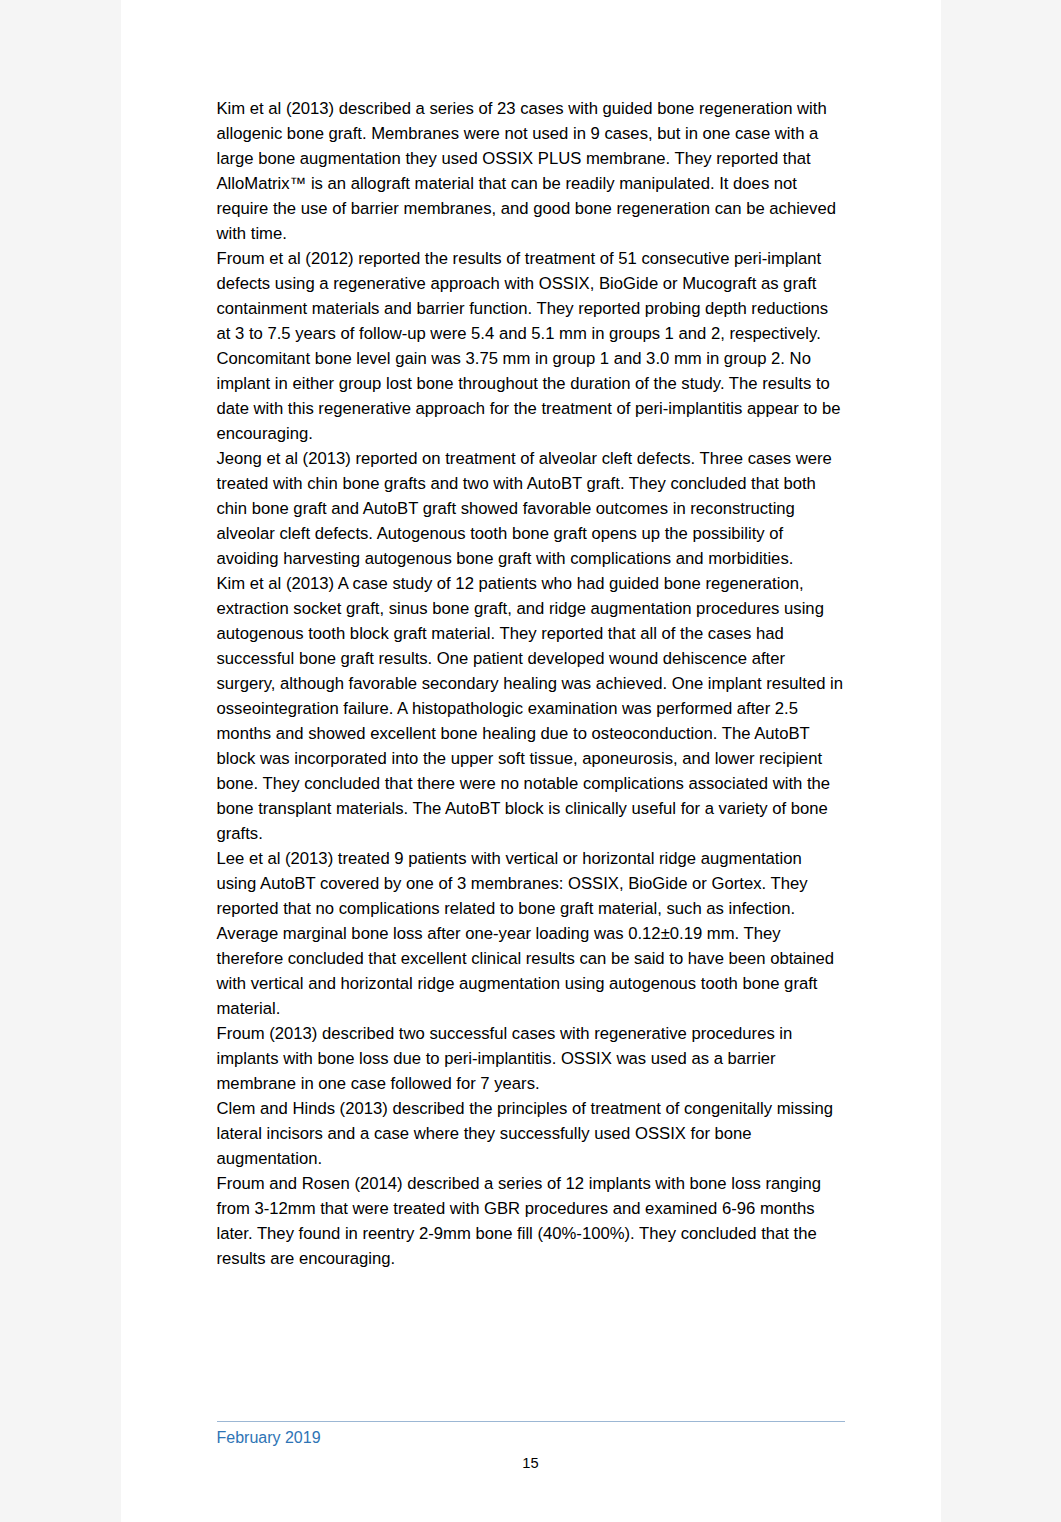Kim et al (2013) described a series of 23 cases with guided bone regeneration with allogenic bone graft. Membranes were not used in 9 cases, but in one case with a large bone augmentation they used OSSIX PLUS membrane. They reported that AlloMatrix™ is an allograft material that can be readily manipulated. It does not require the use of barrier membranes, and good bone regeneration can be achieved with time.
Froum et al (2012) reported the results of treatment of 51 consecutive peri-implant defects using a regenerative approach with OSSIX, BioGide or Mucograft as graft containment materials and barrier function. They reported probing depth reductions at 3 to 7.5 years of follow-up were 5.4 and 5.1 mm in groups 1 and 2, respectively. Concomitant bone level gain was 3.75 mm in group 1 and 3.0 mm in group 2. No implant in either group lost bone throughout the duration of the study. The results to date with this regenerative approach for the treatment of peri-implantitis appear to be encouraging.
Jeong et al (2013) reported on treatment of alveolar cleft defects. Three cases were treated with chin bone grafts and two with AutoBT graft. They concluded that both chin bone graft and AutoBT graft showed favorable outcomes in reconstructing alveolar cleft defects. Autogenous tooth bone graft opens up the possibility of avoiding harvesting autogenous bone graft with complications and morbidities.
Kim et al (2013) A case study of 12 patients who had guided bone regeneration, extraction socket graft, sinus bone graft, and ridge augmentation procedures using autogenous tooth block graft material. They reported that all of the cases had successful bone graft results. One patient developed wound dehiscence after surgery, although favorable secondary healing was achieved. One implant resulted in osseointegration failure. A histopathologic examination was performed after 2.5 months and showed excellent bone healing due to osteoconduction. The AutoBT block was incorporated into the upper soft tissue, aponeurosis, and lower recipient bone. They concluded that there were no notable complications associated with the bone transplant materials. The AutoBT block is clinically useful for a variety of bone grafts.
Lee et al (2013) treated 9 patients with vertical or horizontal ridge augmentation using AutoBT covered by one of 3 membranes: OSSIX, BioGide or Gortex. They reported that no complications related to bone graft material, such as infection. Average marginal bone loss after one-year loading was 0.12±0.19 mm. They therefore concluded that excellent clinical results can be said to have been obtained with vertical and horizontal ridge augmentation using autogenous tooth bone graft material.
Froum (2013) described two successful cases with regenerative procedures in implants with bone loss due to peri-implantitis. OSSIX was used as a barrier membrane in one case followed for 7 years.
Clem and Hinds (2013) described the principles of treatment of congenitally missing lateral incisors and a case where they successfully used OSSIX for bone augmentation.
Froum and Rosen (2014) described a series of 12 implants with bone loss ranging from 3-12mm that were treated with GBR procedures and examined 6-96 months later. They found in reentry 2-9mm bone fill (40%-100%). They concluded that the results are encouraging.
February 2019
15